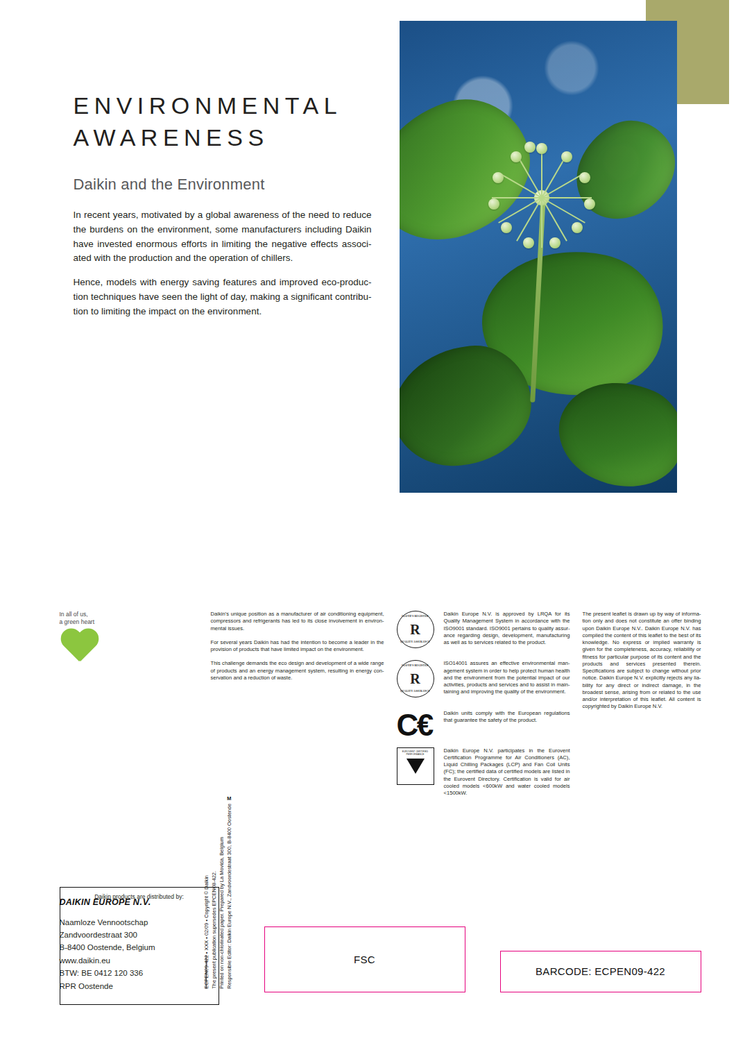Environmental
Awareness
Daikin and the Environment
In recent years, motivated by a global awareness of the need to reduce the burdens on the environment, some manufacturers including Daikin have invested enormous efforts in limiting the negative effects associated with the production and the operation of chillers.
Hence, models with energy saving features and improved eco-production techniques have seen the light of day, making a significant contribution to limiting the impact on the environment.
In all of us,
a green heart
Daikin’s unique position as a manufacturer of air conditioning equipment, compressors and refrigerants has led to its close involvement in environmental issues.
For several years Daikin has had the intention to become a leader in the provision of products that have limited impact on the environment.
This challenge demands the eco design and development of a wide range of products and an energy management system, resulting in energy conservation and a reduction of waste.
LLOYD'S REGISTER R QUALITY ASSURANCE
Daikin Europe N.V. is approved by LRQA for its Quality Management System in accordance with the ISO9001 standard. ISO9001 pertains to quality assurance regarding design, development, manufacturing as well as to services related to the product.
LLOYD'S REGISTER R QUALITY ASSURANCE
ISO14001 assures an effective environmental management system in order to help protect human health and the environment from the potential impact of our activities, products and services and to assist in maintaining and improving the quality of the environment.
C€
Daikin units comply with the European regulations that guarantee the safety of the product.
EUROVENT CERTIFIED PERFORMANCE
Daikin Europe N.V. participates in the Eurovent Certification Programme for Air Conditioners (AC), Liquid Chilling Packages (LCP) and Fan Coil Units (FC); the certified data of certified models are listed in the Eurovent Directory. Certification is valid for air cooled models <600kW and water cooled models <1500kW.
The present leaflet is drawn up by way of information only and does not constitute an offer binding upon Daikin Europe N.V.. Daikin Europe N.V. has compiled the content of this leaflet to the best of its knowledge. No express or implied warranty is given for the completeness, accuracy, reliability or fitness for particular purpose of its content and the products and services presented therein. Specifications are subject to change without prior notice. Daikin Europe N.V. explicitly rejects any liability for any direct or indirect damage, in the broadest sense, arising from or related to the use and/or interpretation of this leaflet. All content is copyrighted by Daikin Europe N.V.
Daikin products are distributed by:
ECPEN09-422 • XXX • 02/09 • Copyright © Daikin
The present publication supersedes EPCEN08-422.
Printed on non-chlorinated paper. Prepared by La Movida, Belgium
Responsible Editor: Daikin Europe N.V., Zandvoordestraat 300, B-8400 Oostende M
DAIKIN EUROPE N.V.
Naamloze Vennootschap
Zandvoordestraat 300
B-8400 Oostende, Belgium
www.daikin.eu
BTW: BE 0412 120 336
RPR Oostende
FSC
BARCODE: ECPEN09-422